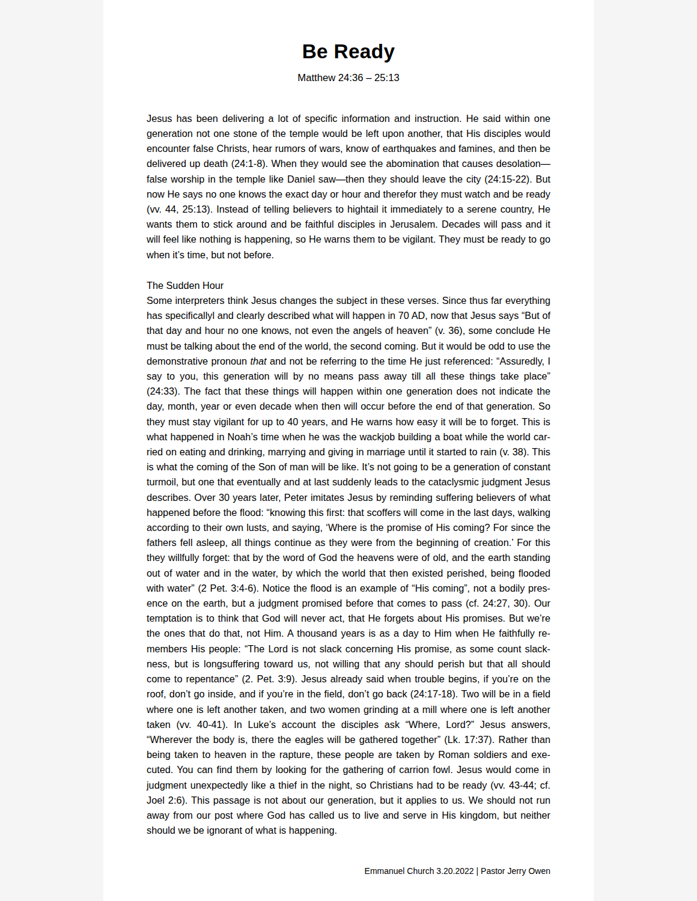Be Ready
Matthew 24:36 – 25:13
Jesus has been delivering a lot of specific information and instruction. He said within one generation not one stone of the temple would be left upon another, that His disciples would encounter false Christs, hear rumors of wars, know of earthquakes and famines, and then be delivered up death (24:1-8). When they would see the abomination that causes desolation—false worship in the temple like Daniel saw—then they should leave the city (24:15-22). But now He says no one knows the exact day or hour and therefor they must watch and be ready (vv. 44, 25:13). Instead of telling believers to hightail it immediately to a serene country, He wants them to stick around and be faithful disciples in Jerusalem. Decades will pass and it will feel like nothing is happening, so He warns them to be vigilant. They must be ready to go when it’s time, but not before.
The Sudden Hour
Some interpreters think Jesus changes the subject in these verses. Since thus far everything has specificallyl and clearly described what will happen in 70 AD, now that Jesus says “But of that day and hour no one knows, not even the angels of heaven” (v. 36), some conclude He must be talking about the end of the world, the second coming. But it would be odd to use the demonstrative pronoun that and not be referring to the time He just referenced: “Assuredly, I say to you, this generation will by no means pass away till all these things take place” (24:33). The fact that these things will happen within one generation does not indicate the day, month, year or even decade when then will occur before the end of that generation. So they must stay vigilant for up to 40 years, and He warns how easy it will be to forget. This is what happened in Noah’s time when he was the wackjob building a boat while the world carried on eating and drinking, marrying and giving in marriage until it started to rain (v. 38). This is what the coming of the Son of man will be like. It’s not going to be a generation of constant turmoil, but one that eventually and at last suddenly leads to the cataclysmic judgment Jesus describes. Over 30 years later, Peter imitates Jesus by reminding suffering believers of what happened before the flood: “knowing this first: that scoffers will come in the last days, walking according to their own lusts, and saying, ‘Where is the promise of His coming? For since the fathers fell asleep, all things continue as they were from the beginning of creation.’ For this they willfully forget: that by the word of God the heavens were of old, and the earth standing out of water and in the water, by which the world that then existed perished, being flooded with water” (2 Pet. 3:4-6). Notice the flood is an example of “His coming”, not a bodily presence on the earth, but a judgment promised before that comes to pass (cf. 24:27, 30). Our temptation is to think that God will never act, that He forgets about His promises. But we’re the ones that do that, not Him. A thousand years is as a day to Him when He faithfully remembers His people: “The Lord is not slack concerning His promise, as some count slackness, but is longsuffering toward us, not willing that any should perish but that all should come to repentance” (2. Pet. 3:9). Jesus already said when trouble begins, if you’re on the roof, don’t go inside, and if you’re in the field, don’t go back (24:17-18). Two will be in a field where one is left another taken, and two women grinding at a mill where one is left another taken (vv. 40-41). In Luke’s account the disciples ask “Where, Lord?” Jesus answers, “Wherever the body is, there the eagles will be gathered together” (Lk. 17:37). Rather than being taken to heaven in the rapture, these people are taken by Roman soldiers and executed. You can find them by looking for the gathering of carrion fowl. Jesus would come in judgment unexpectedly like a thief in the night, so Christians had to be ready (vv. 43-44; cf. Joel 2:6). This passage is not about our generation, but it applies to us. We should not run away from our post where God has called us to live and serve in His kingdom, but neither should we be ignorant of what is happening.
Emmanuel Church 3.20.2022 | Pastor Jerry Owen